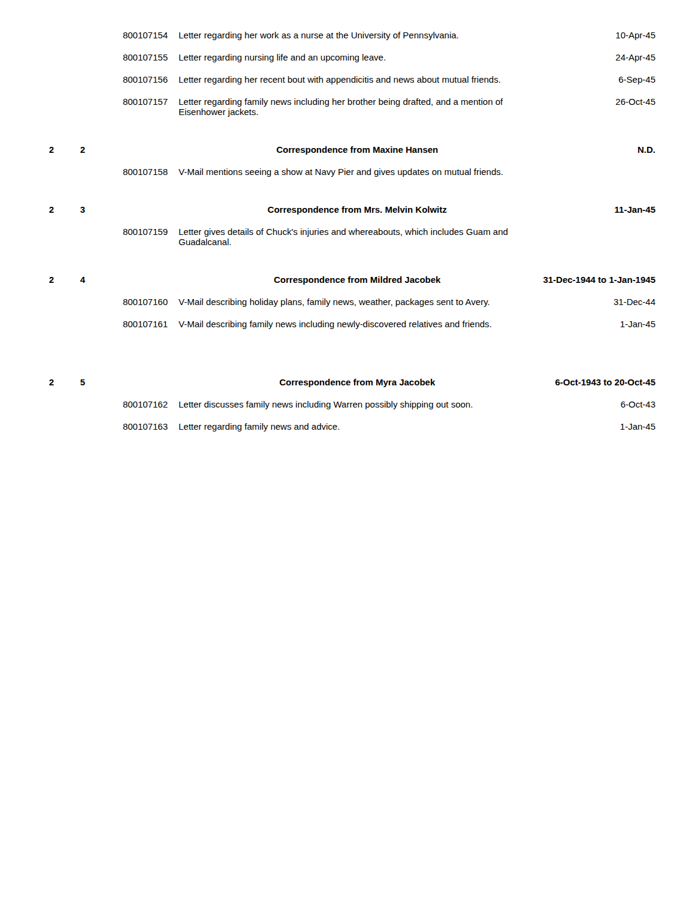| | | 800107154 | Letter regarding her work as a nurse at the University of Pennsylvania. | 10-Apr-45 |
| | | 800107155 | Letter regarding nursing life and an upcoming leave. | 24-Apr-45 |
| | | 800107156 | Letter regarding her recent bout with appendicitis and news about mutual friends. | 6-Sep-45 |
| | | 800107157 | Letter regarding family news including her brother being drafted, and a mention of Eisenhower jackets. | 26-Oct-45 |
| 2 | 2 | | Correspondence from Maxine Hansen | N.D. |
| | | 800107158 | V-Mail mentions seeing a show at Navy Pier and gives updates on mutual friends. | |
| 2 | 3 | | Correspondence from Mrs. Melvin Kolwitz | 11-Jan-45 |
| | | 800107159 | Letter gives details of Chuck's injuries and whereabouts, which includes Guam and Guadalcanal. | |
| 2 | 4 | | Correspondence from Mildred Jacobek | 31-Dec-1944 to 1-Jan-1945 |
| | | 800107160 | V-Mail describing holiday plans, family news, weather, packages sent to Avery. | 31-Dec-44 |
| | | 800107161 | V-Mail describing family news including newly-discovered relatives and friends. | 1-Jan-45 |
| 2 | 5 | | Correspondence from Myra Jacobek | 6-Oct-1943 to 20-Oct-45 |
| | | 800107162 | Letter discusses family news including Warren possibly shipping out soon. | 6-Oct-43 |
| | | 800107163 | Letter regarding family news and advice. | 1-Jan-45 |